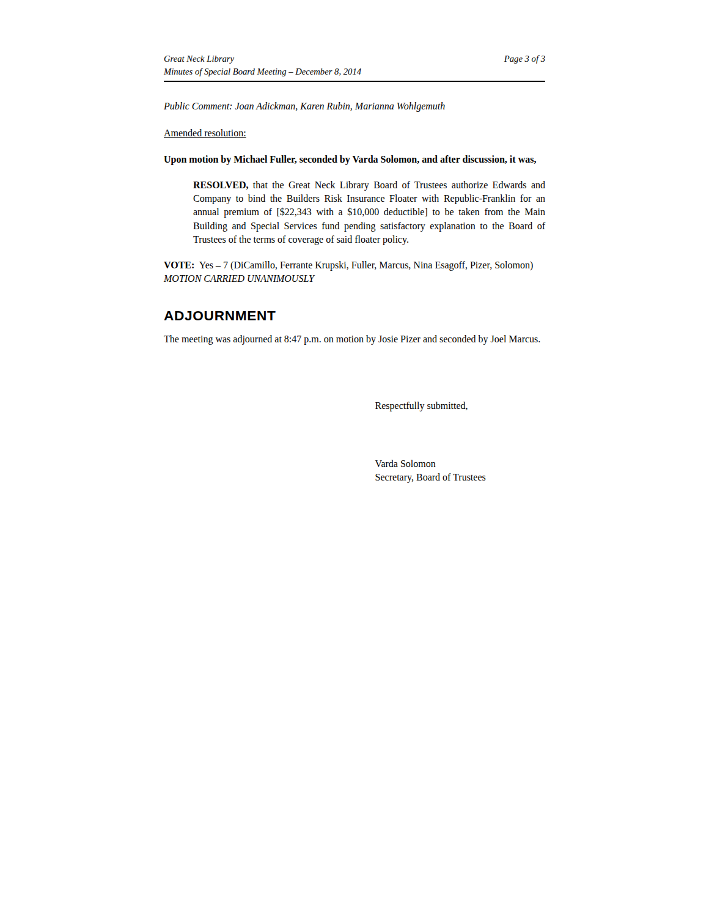Great Neck Library
Minutes of Special Board Meeting – December 8, 2014
Page 3 of 3
Public Comment: Joan Adickman, Karen Rubin, Marianna Wohlgemuth
Amended resolution:
Upon motion by Michael Fuller, seconded by Varda Solomon, and after discussion, it was,
RESOLVED, that the Great Neck Library Board of Trustees authorize Edwards and Company to bind the Builders Risk Insurance Floater with Republic-Franklin for an annual premium of [$22,343 with a $10,000 deductible] to be taken from the Main Building and Special Services fund pending satisfactory explanation to the Board of Trustees of the terms of coverage of said floater policy.
VOTE: Yes – 7 (DiCamillo, Ferrante Krupski, Fuller, Marcus, Nina Esagoff, Pizer, Solomon)
MOTION CARRIED UNANIMOUSLY
ADJOURNMENT
The meeting was adjourned at 8:47 p.m. on motion by Josie Pizer and seconded by Joel Marcus.
Respectfully submitted,
Varda Solomon
Secretary, Board of Trustees